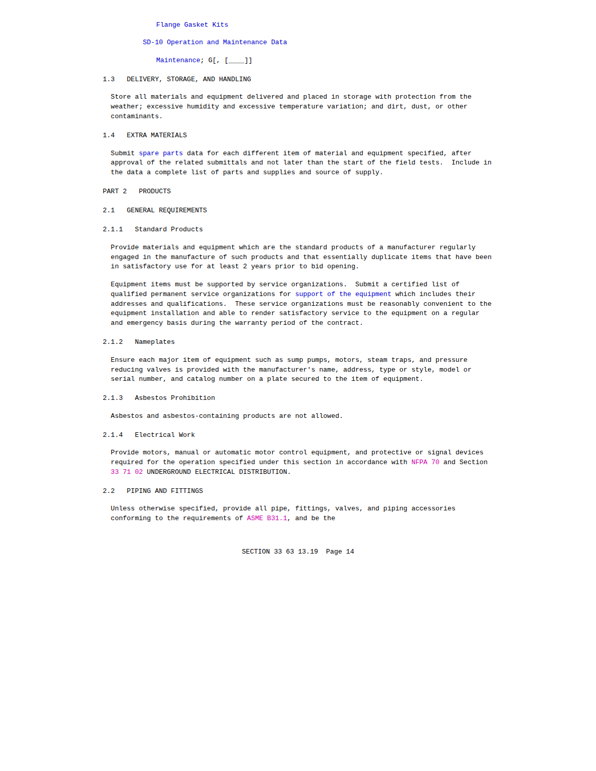Flange Gasket Kits
SD-10 Operation and Maintenance Data
Maintenance; G[, [____]]
1.3 DELIVERY, STORAGE, AND HANDLING
Store all materials and equipment delivered and placed in storage with protection from the weather; excessive humidity and excessive temperature variation; and dirt, dust, or other contaminants.
1.4 EXTRA MATERIALS
Submit spare parts data for each different item of material and equipment specified, after approval of the related submittals and not later than the start of the field tests. Include in the data a complete list of parts and supplies and source of supply.
PART 2 PRODUCTS
2.1 GENERAL REQUIREMENTS
2.1.1 Standard Products
Provide materials and equipment which are the standard products of a manufacturer regularly engaged in the manufacture of such products and that essentially duplicate items that have been in satisfactory use for at least 2 years prior to bid opening.
Equipment items must be supported by service organizations. Submit a certified list of qualified permanent service organizations for support of the equipment which includes their addresses and qualifications. These service organizations must be reasonably convenient to the equipment installation and able to render satisfactory service to the equipment on a regular and emergency basis during the warranty period of the contract.
2.1.2 Nameplates
Ensure each major item of equipment such as sump pumps, motors, steam traps, and pressure reducing valves is provided with the manufacturer's name, address, type or style, model or serial number, and catalog number on a plate secured to the item of equipment.
2.1.3 Asbestos Prohibition
Asbestos and asbestos-containing products are not allowed.
2.1.4 Electrical Work
Provide motors, manual or automatic motor control equipment, and protective or signal devices required for the operation specified under this section in accordance with NFPA 70 and Section 33 71 02 UNDERGROUND ELECTRICAL DISTRIBUTION.
2.2 PIPING AND FITTINGS
Unless otherwise specified, provide all pipe, fittings, valves, and piping accessories conforming to the requirements of ASME B31.1, and be the
SECTION 33 63 13.19 Page 14